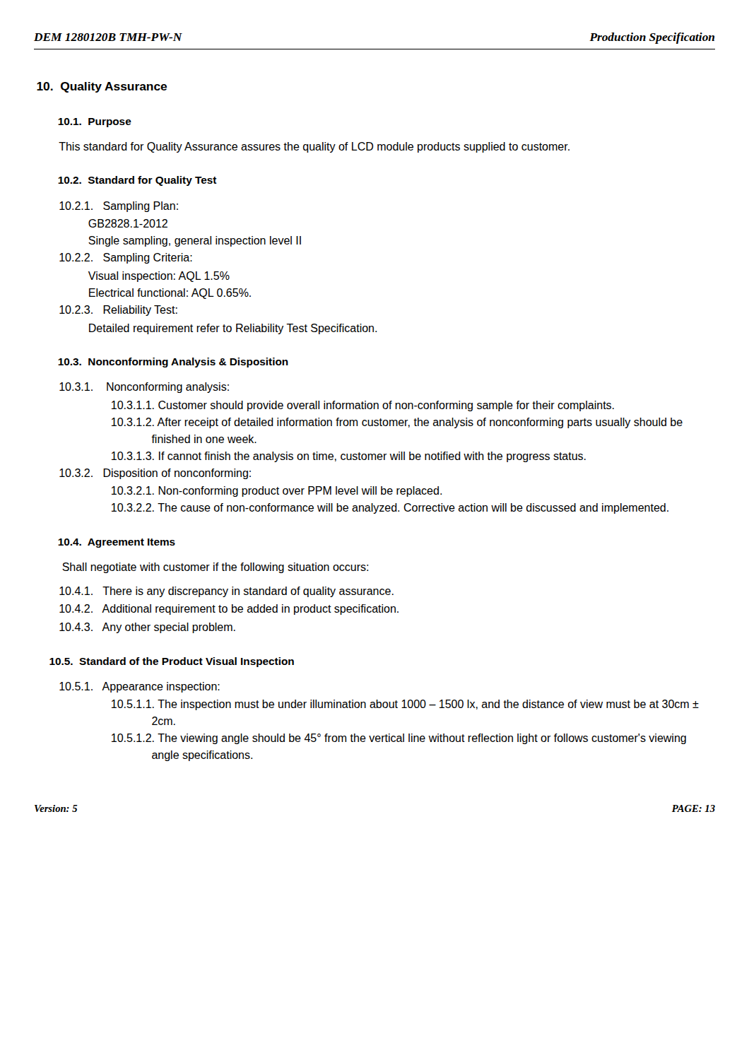DEM 1280120B TMH-PW-N Production Specification
10. Quality Assurance
10.1. Purpose
This standard for Quality Assurance assures the quality of LCD module products supplied to customer.
10.2. Standard for Quality Test
10.2.1. Sampling Plan:
GB2828.1-2012
Single sampling, general inspection level II
10.2.2. Sampling Criteria:
Visual inspection: AQL 1.5%
Electrical functional: AQL 0.65%.
10.2.3. Reliability Test:
Detailed requirement refer to Reliability Test Specification.
10.3. Nonconforming Analysis & Disposition
10.3.1. Nonconforming analysis:
10.3.1.1. Customer should provide overall information of non-conforming sample for their complaints.
10.3.1.2. After receipt of detailed information from customer, the analysis of nonconforming parts usually should be finished in one week.
10.3.1.3. If cannot finish the analysis on time, customer will be notified with the progress status.
10.3.2. Disposition of nonconforming:
10.3.2.1. Non-conforming product over PPM level will be replaced.
10.3.2.2. The cause of non-conformance will be analyzed. Corrective action will be discussed and implemented.
10.4. Agreement Items
Shall negotiate with customer if the following situation occurs:
10.4.1. There is any discrepancy in standard of quality assurance.
10.4.2. Additional requirement to be added in product specification.
10.4.3. Any other special problem.
10.5. Standard of the Product Visual Inspection
10.5.1. Appearance inspection:
10.5.1.1. The inspection must be under illumination about 1000 – 1500 lx, and the distance of view must be at 30cm ± 2cm.
10.5.1.2. The viewing angle should be 45° from the vertical line without reflection light or follows customer's viewing angle specifications.
Version: 5 PAGE: 13